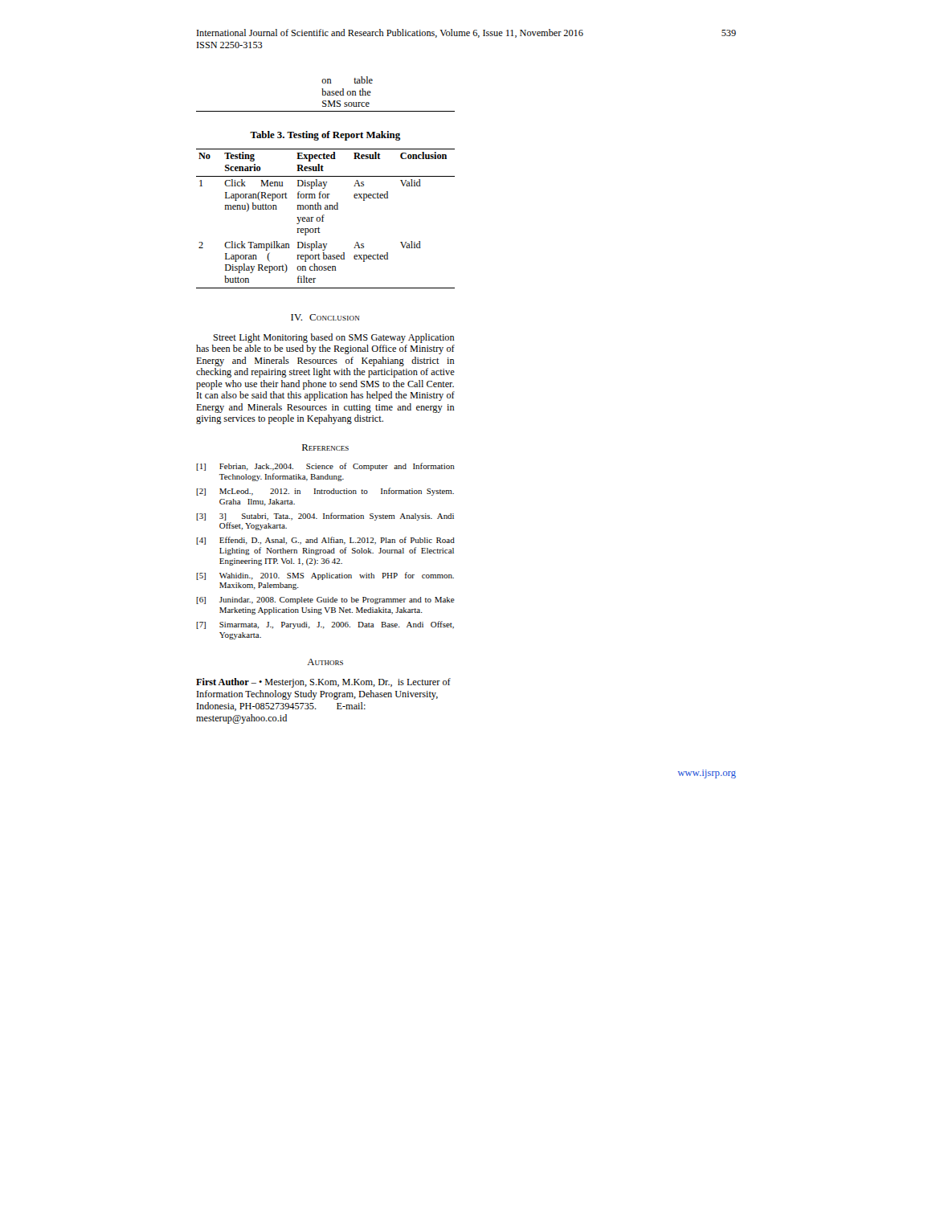International Journal of Scientific and Research Publications, Volume 6, Issue 11, November 2016
ISSN 2250-3153 539
| | | on table based on the SMS source | |
Table 3. Testing of Report Making
| No | Testing Scenario | Expected Result | Result | Conclusion |
| --- | --- | --- | --- | --- |
| 1 | Click Menu Laporan(Report menu) button | Display form for month and year of report | As expected | Valid |
| 2 | Click Tampilkan Laporan ( Display Report) button | Display report based on chosen filter | As expected | Valid |
IV. Conclusion
Street Light Monitoring based on SMS Gateway Application has been be able to be used by the Regional Office of Ministry of Energy and Minerals Resources of Kepahiang district in checking and repairing street light with the participation of active people who use their hand phone to send SMS to the Call Center. It can also be said that this application has helped the Ministry of Energy and Minerals Resources in cutting time and energy in giving services to people in Kepahyang district.
References
[1] Febrian, Jack.,2004. Science of Computer and Information Technology. Informatika, Bandung.
[2] McLeod., 2012. in Introduction to Information System. Graha Ilmu, Jakarta.
[3] 3] Sutabri, Tata., 2004. Information System Analysis. Andi Offset, Yogyakarta.
[4] Effendi, D., Asnal, G., and Alfian, L.2012, Plan of Public Road Lighting of Northern Ringroad of Solok. Journal of Electrical Engineering ITP. Vol. 1, (2): 36 42.
[5] Wahidin., 2010. SMS Application with PHP for common. Maxikom, Palembang.
[6] Junindar., 2008. Complete Guide to be Programmer and to Make Marketing Application Using VB Net. Mediakita, Jakarta.
[7] Simarmata, J., Paryudi, J., 2006. Data Base. Andi Offset, Yogyakarta.
Authors
First Author – • Mesterjon, S.Kom, M.Kom, Dr., is Lecturer of Information Technology Study Program, Dehasen University, Indonesia, PH-085273945735. E-mail: mesterup@yahoo.co.id
www.ijsrp.org